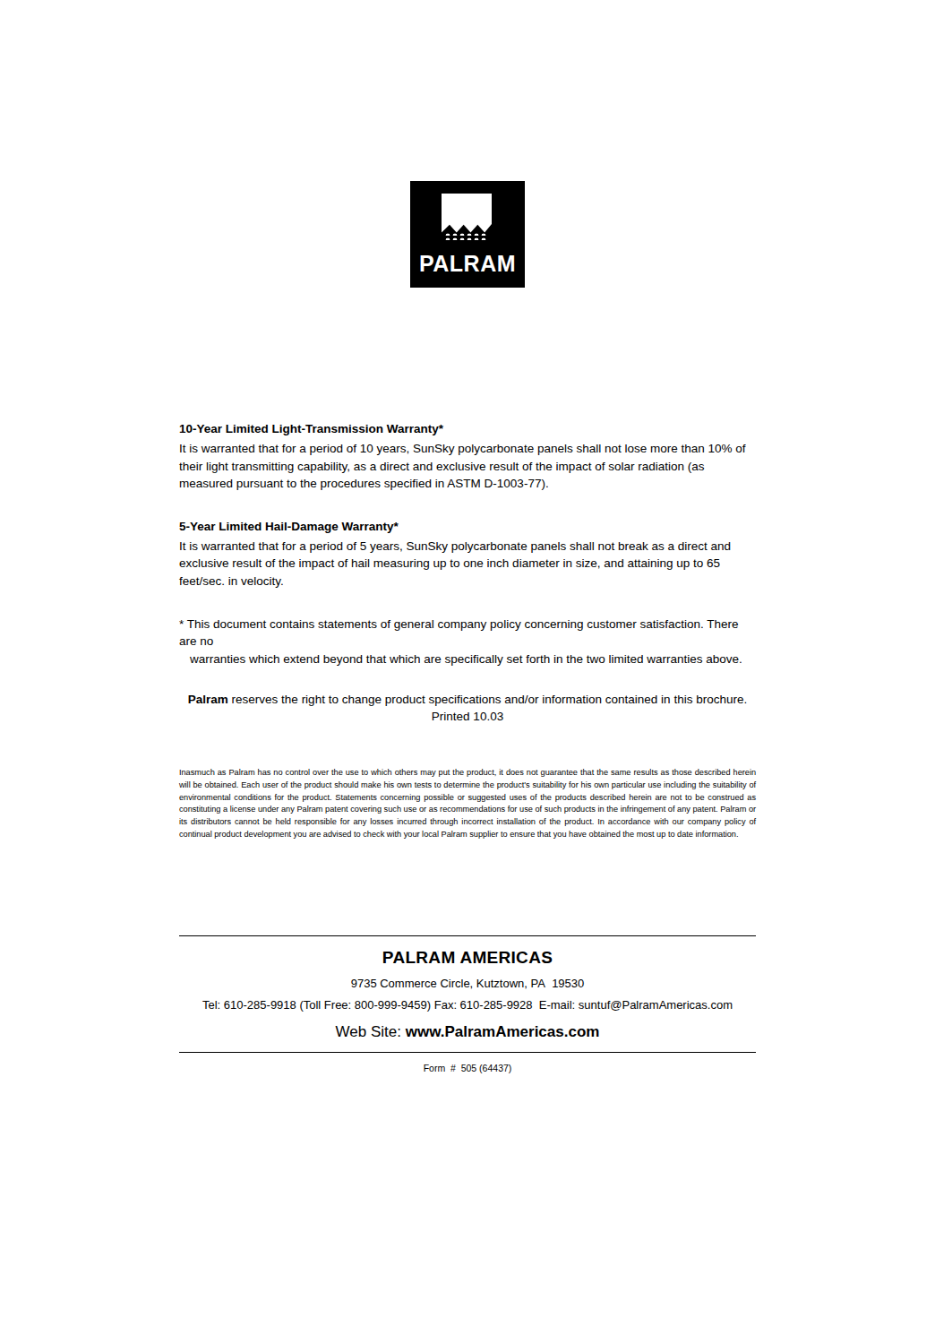PALRAM
10-Year Limited Light-Transmission Warranty*
It is warranted that for a period of 10 years, SunSky polycarbonate panels shall not lose more than 10% of their light transmitting capability, as a direct and exclusive result of the impact of solar radiation (as measured pursuant to the procedures specified in ASTM D-1003-77).
5-Year Limited Hail-Damage Warranty*
It is warranted that for a period of 5 years, SunSky polycarbonate panels shall not break as a direct and exclusive result of the impact of hail measuring up to one inch diameter in size, and attaining up to 65 feet/sec. in velocity.
* This document contains statements of general company policy concerning customer satisfaction. There are no warranties which extend beyond that which are specifically set forth in the two limited warranties above.
Palram reserves the right to change product specifications and/or information contained in this brochure.
Printed 10.03
Inasmuch as Palram has no control over the use to which others may put the product, it does not guarantee that the same results as those described herein will be obtained. Each user of the product should make his own tests to determine the product's suitability for his own particular use including the suitability of environmental conditions for the product. Statements concerning possible or suggested uses of the products described herein are not to be construed as constituting a license under any Palram patent covering such use or as recommendations for use of such products in the infringement of any patent. Palram or its distributors cannot be held responsible for any losses incurred through incorrect installation of the product. In accordance with our company policy of continual product development you are advised to check with your local Palram supplier to ensure that you have obtained the most up to date information.
PALRAM AMERICAS
9735 Commerce Circle, Kutztown, PA 19530
Tel: 610-285-9918 (Toll Free: 800-999-9459) Fax: 610-285-9928 E-mail: suntuf@PalramAmericas.com
Web Site: www.PalramAmericas.com
Form # 505 (64437)